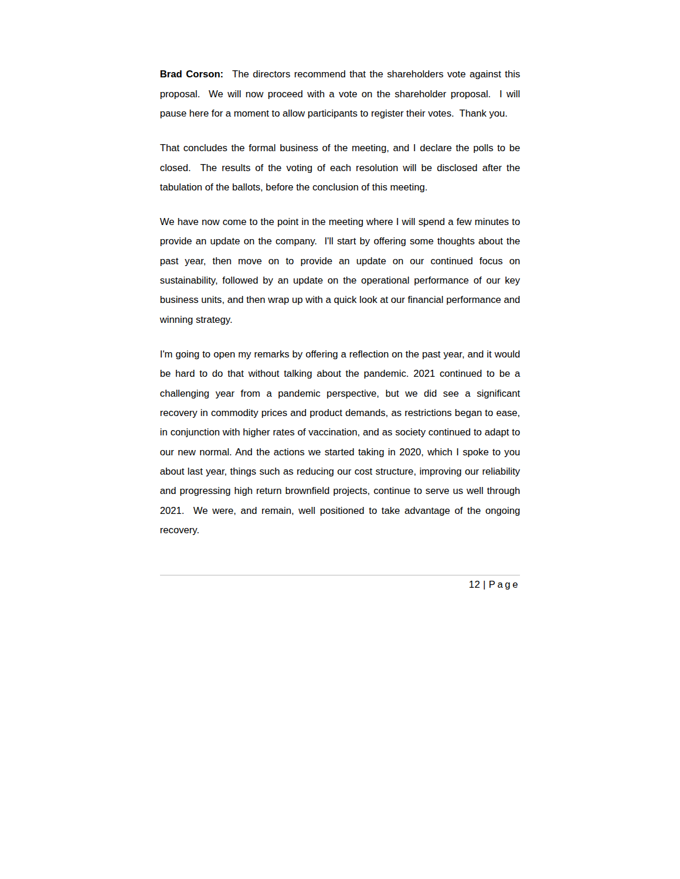Brad Corson: The directors recommend that the shareholders vote against this proposal. We will now proceed with a vote on the shareholder proposal. I will pause here for a moment to allow participants to register their votes. Thank you.
That concludes the formal business of the meeting, and I declare the polls to be closed. The results of the voting of each resolution will be disclosed after the tabulation of the ballots, before the conclusion of this meeting.
We have now come to the point in the meeting where I will spend a few minutes to provide an update on the company. I'll start by offering some thoughts about the past year, then move on to provide an update on our continued focus on sustainability, followed by an update on the operational performance of our key business units, and then wrap up with a quick look at our financial performance and winning strategy.
I'm going to open my remarks by offering a reflection on the past year, and it would be hard to do that without talking about the pandemic. 2021 continued to be a challenging year from a pandemic perspective, but we did see a significant recovery in commodity prices and product demands, as restrictions began to ease, in conjunction with higher rates of vaccination, and as society continued to adapt to our new normal. And the actions we started taking in 2020, which I spoke to you about last year, things such as reducing our cost structure, improving our reliability and progressing high return brownfield projects, continue to serve us well through 2021. We were, and remain, well positioned to take advantage of the ongoing recovery.
12 | Page